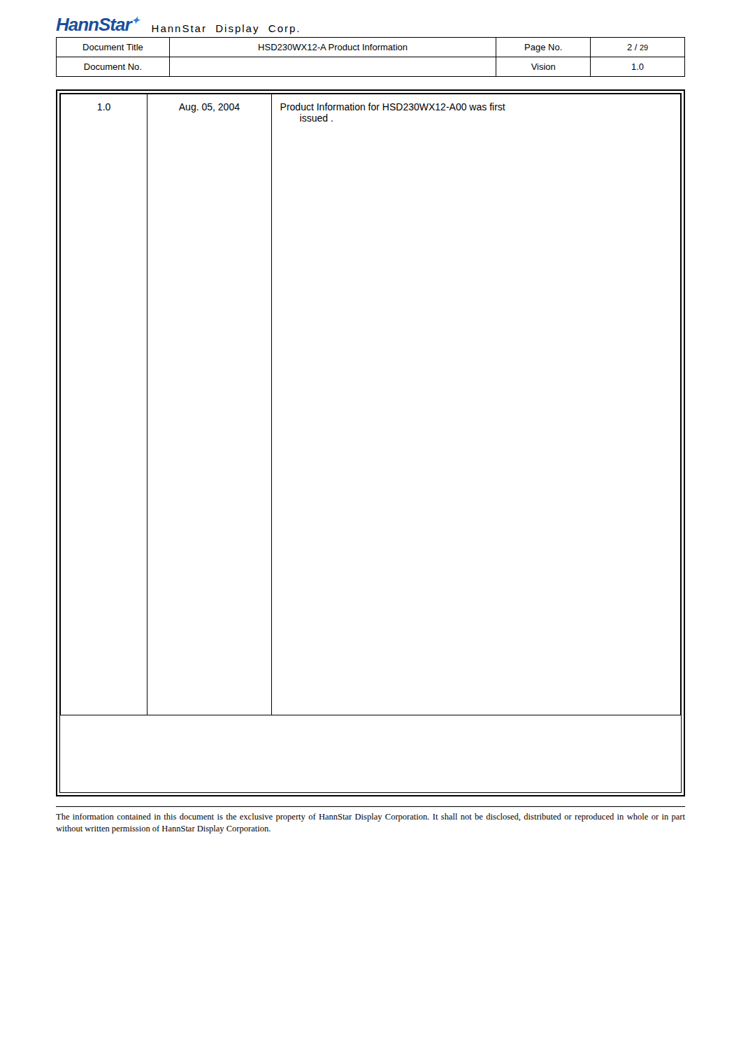HannStar✦
HannStar Display Corp.
| Document Title | HSD230WX12-A Product Information | Page No. | 2 / 29 |
| Document No. | | Vision | 1.0 |
| 1.0 | Aug. 05, 2004 | Product Information for HSD230WX12-A00 was first issued . |
The information contained in this document is the exclusive property of HannStar Display Corporation. It shall not be disclosed, distributed or reproduced in whole or in part without written permission of HannStar Display Corporation.